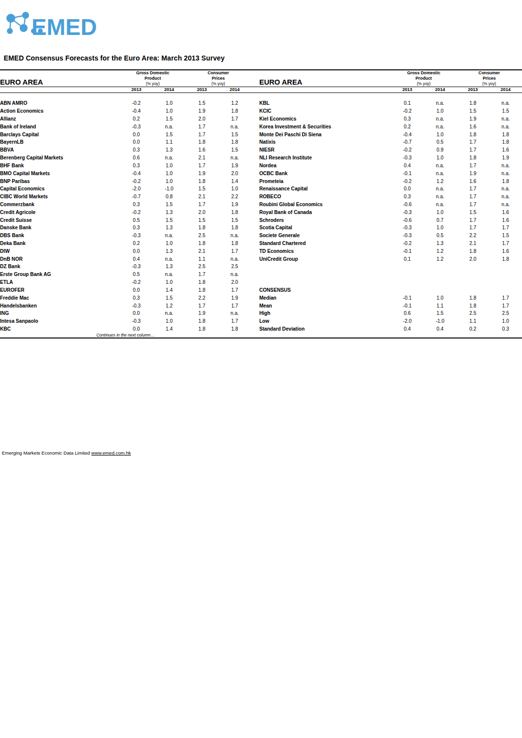EMED
EMED Consensus Forecasts for the Euro Area: March 2013 Survey
| EURO AREA | Gross Domestic Product (% yoy) | Consumer Prices (% yoy) | | EURO AREA | Gross Domestic Product (% yoy) | Consumer Prices (% yoy) |
| | 2013 | 2014 | 2013 | 2014 | | | 2013 | 2014 | 2013 | 2014 |
| ABN AMRO | -0.2 | 1.0 | 1.5 | 1.2 | | KBL | 0.1 | n.a. | 1.8 | n.a. |
| Action Economics | -0.4 | 1.0 | 1.9 | 1.8 | | KCIC | -0.2 | 1.0 | 1.5 | 1.5 |
| Allianz | 0.2 | 1.5 | 2.0 | 1.7 | | Kiel Economics | 0.3 | n.a. | 1.9 | n.a. |
| Bank of Ireland | -0.3 | n.a. | 1.7 | n.a. | | Korea Investment & Securities | 0.2 | n.a. | 1.6 | n.a. |
| Barclays Capital | 0.0 | 1.5 | 1.7 | 1.5 | | Monte Dei Paschi Di Siena | -0.4 | 1.0 | 1.8 | 1.8 |
| BayernLB | 0.0 | 1.1 | 1.8 | 1.8 | | Natixis | -0.7 | 0.5 | 1.7 | 1.8 |
| BBVA | 0.3 | 1.3 | 1.6 | 1.5 | | NIESR | -0.2 | 0.9 | 1.7 | 1.6 |
| Berenberg Capital Markets | 0.6 | n.a. | 2.1 | n.a. | | NLI Research Institute | -0.3 | 1.0 | 1.8 | 1.9 |
| BHF Bank | 0.3 | 1.0 | 1.7 | 1.9 | | Nordea | 0.4 | n.a. | 1.7 | n.a. |
| BMO Capital Markets | -0.4 | 1.0 | 1.9 | 2.0 | | OCBC Bank | -0.1 | n.a. | 1.9 | n.a. |
| BNP Paribas | -0.2 | 1.0 | 1.8 | 1.4 | | Prometeia | -0.2 | 1.2 | 1.6 | 1.8 |
| Capital Economics | -2.0 | -1.0 | 1.5 | 1.0 | | Renaissance Capital | 0.0 | n.a. | 1.7 | n.a. |
| CIBC World Markets | -0.7 | 0.8 | 2.1 | 2.2 | | ROBECO | 0.3 | n.a. | 1.7 | n.a. |
| Commerzbank | 0.3 | 1.5 | 1.7 | 1.9 | | Roubini Global Economics | -0.6 | n.a. | 1.7 | n.a. |
| Credit Agricole | -0.2 | 1.3 | 2.0 | 1.8 | | Royal Bank of Canada | -0.3 | 1.0 | 1.5 | 1.6 |
| Credit Suisse | 0.5 | 1.5 | 1.5 | 1.5 | | Schroders | -0.6 | 0.7 | 1.7 | 1.6 |
| Danske Bank | 0.3 | 1.3 | 1.8 | 1.8 | | Scotia Capital | -0.3 | 1.0 | 1.7 | 1.7 |
| DBS Bank | -0.3 | n.a. | 2.5 | n.a. | | Societe Generale | -0.3 | 0.5 | 2.2 | 1.5 |
| Deka Bank | 0.2 | 1.0 | 1.8 | 1.8 | | Standard Chartered | -0.2 | 1.3 | 2.1 | 1.7 |
| DIW | 0.0 | 1.3 | 2.1 | 1.7 | | TD Economics | -0.1 | 1.2 | 1.8 | 1.6 |
| DnB NOR | 0.4 | n.a. | 1.1 | n.a. | | UniCredit Group | 0.1 | 1.2 | 2.0 | 1.8 |
| DZ Bank | -0.3 | 1.3 | 2.5 | 2.5 | | | | | | |
| Erste Group Bank AG | 0.5 | n.a. | 1.7 | n.a. | | | | | | |
| ETLA | -0.2 | 1.0 | 1.8 | 2.0 | | | | | | |
| EUROFER | 0.0 | 1.4 | 1.8 | 1.7 | | CONSENSUS | | | | |
| Freddie Mac | 0.3 | 1.5 | 2.2 | 1.9 | | Median | -0.1 | 1.0 | 1.8 | 1.7 |
| Handelsbanken | -0.3 | 1.2 | 1.7 | 1.7 | | Mean | -0.1 | 1.1 | 1.8 | 1.7 |
| ING | 0.0 | n.a. | 1.9 | n.a. | | High | 0.6 | 1.5 | 2.5 | 2.5 |
| Intesa Sanpaolo | -0.3 | 1.0 | 1.8 | 1.7 | | Low | -2.0 | -1.0 | 1.1 | 1.0 |
| KBC | 0.0 | 1.4 | 1.8 | 1.8 | | Standard Deviation | 0.4 | 0.4 | 0.2 | 0.3 |
| Continues in the next column… | |
Emerging Markets Economic Data Limited www.emed.com.hk